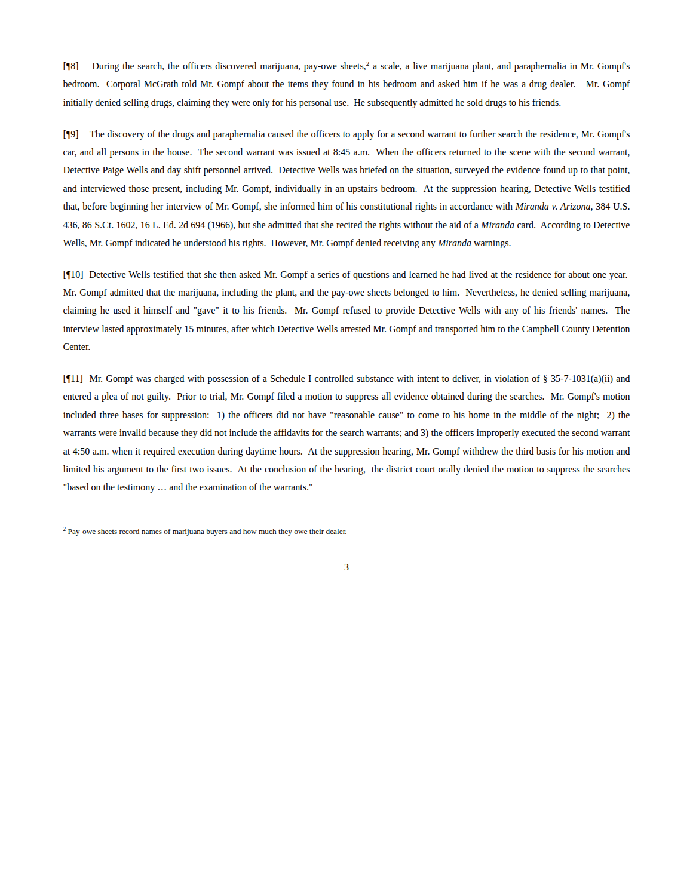[¶8] During the search, the officers discovered marijuana, pay-owe sheets,2 a scale, a live marijuana plant, and paraphernalia in Mr. Gompf's bedroom. Corporal McGrath told Mr. Gompf about the items they found in his bedroom and asked him if he was a drug dealer. Mr. Gompf initially denied selling drugs, claiming they were only for his personal use. He subsequently admitted he sold drugs to his friends.
[¶9] The discovery of the drugs and paraphernalia caused the officers to apply for a second warrant to further search the residence, Mr. Gompf's car, and all persons in the house. The second warrant was issued at 8:45 a.m. When the officers returned to the scene with the second warrant, Detective Paige Wells and day shift personnel arrived. Detective Wells was briefed on the situation, surveyed the evidence found up to that point, and interviewed those present, including Mr. Gompf, individually in an upstairs bedroom. At the suppression hearing, Detective Wells testified that, before beginning her interview of Mr. Gompf, she informed him of his constitutional rights in accordance with Miranda v. Arizona, 384 U.S. 436, 86 S.Ct. 1602, 16 L. Ed. 2d 694 (1966), but she admitted that she recited the rights without the aid of a Miranda card. According to Detective Wells, Mr. Gompf indicated he understood his rights. However, Mr. Gompf denied receiving any Miranda warnings.
[¶10] Detective Wells testified that she then asked Mr. Gompf a series of questions and learned he had lived at the residence for about one year. Mr. Gompf admitted that the marijuana, including the plant, and the pay-owe sheets belonged to him. Nevertheless, he denied selling marijuana, claiming he used it himself and "gave" it to his friends. Mr. Gompf refused to provide Detective Wells with any of his friends' names. The interview lasted approximately 15 minutes, after which Detective Wells arrested Mr. Gompf and transported him to the Campbell County Detention Center.
[¶11] Mr. Gompf was charged with possession of a Schedule I controlled substance with intent to deliver, in violation of § 35-7-1031(a)(ii) and entered a plea of not guilty. Prior to trial, Mr. Gompf filed a motion to suppress all evidence obtained during the searches. Mr. Gompf's motion included three bases for suppression: 1) the officers did not have "reasonable cause" to come to his home in the middle of the night; 2) the warrants were invalid because they did not include the affidavits for the search warrants; and 3) the officers improperly executed the second warrant at 4:50 a.m. when it required execution during daytime hours. At the suppression hearing, Mr. Gompf withdrew the third basis for his motion and limited his argument to the first two issues. At the conclusion of the hearing, the district court orally denied the motion to suppress the searches "based on the testimony … and the examination of the warrants."
2 Pay-owe sheets record names of marijuana buyers and how much they owe their dealer.
3